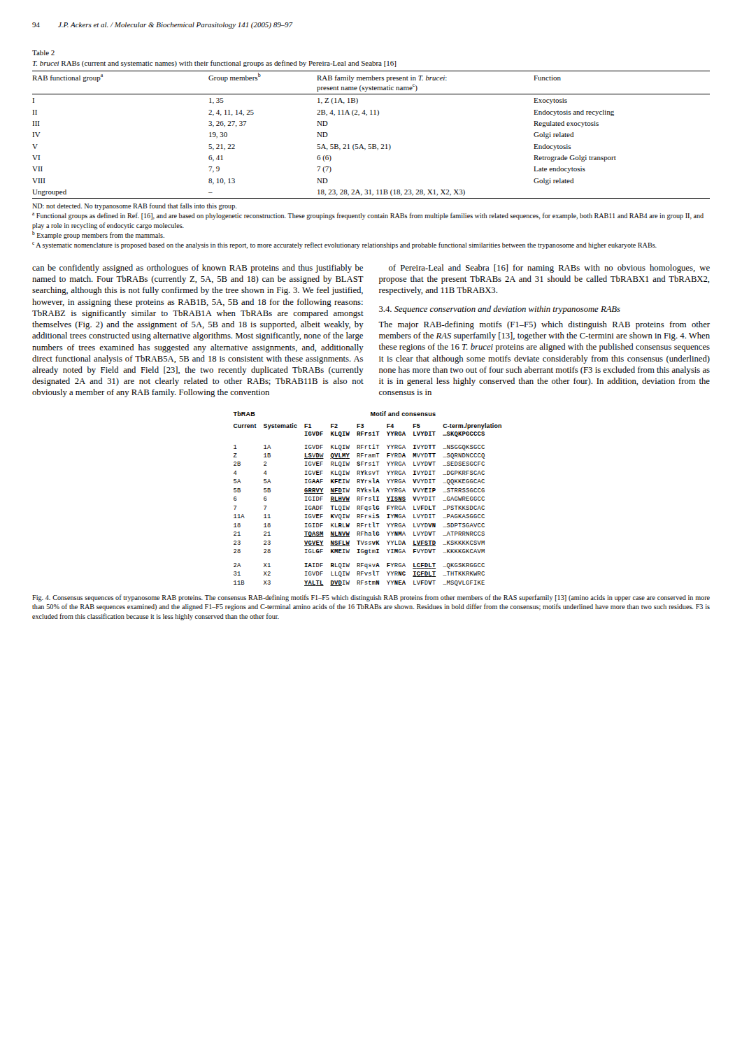94 J.P. Ackers et al. / Molecular & Biochemical Parasitology 141 (2005) 89–97
Table 2
T. brucei RABs (current and systematic names) with their functional groups as defined by Pereira-Leal and Seabra [16]
| RAB functional group a | Group members b | RAB family members present in T. brucei : present name (systematic name c ) | Function |
| --- | --- | --- | --- |
| I | 1, 35 | 1, Z (1A, 1B) | Exocytosis |
| II | 2, 4, 11, 14, 25 | 2B, 4, 11A (2, 4, 11) | Endocytosis and recycling |
| III | 3, 26, 27, 37 | ND | Regulated exocytosis |
| IV | 19, 30 | ND | Golgi related |
| V | 5, 21, 22 | 5A, 5B, 21 (5A, 5B, 21) | Endocytosis |
| VI | 6, 41 | 6 (6) | Retrograde Golgi transport |
| VII | 7, 9 | 7 (7) | Late endocytosis |
| VIII | 8, 10, 13 | ND | Golgi related |
| Ungrouped | – | 18, 23, 28, 2A, 31, 11B (18, 23, 28, X1, X2, X3) | |
ND: not detected. No trypanosome RAB found that falls into this group.
a Functional groups as defined in Ref. [16], and are based on phylogenetic reconstruction. These groupings frequently contain RABs from multiple families with related sequences, for example, both RAB11 and RAB4 are in group II, and play a role in recycling of endocytic cargo molecules.
b Example group members from the mammals.
c A systematic nomenclature is proposed based on the analysis in this report, to more accurately reflect evolutionary relationships and probable functional similarities between the trypanosome and higher eukaryote RABs.
can be confidently assigned as orthologues of known RAB proteins and thus justifiably be named to match. Four TbRABs (currently Z, 5A, 5B and 18) can be assigned by BLAST searching, although this is not fully confirmed by the tree shown in Fig. 3. We feel justified, however, in assigning these proteins as RAB1B, 5A, 5B and 18 for the following reasons: TbRABZ is significantly similar to TbRAB1A when TbRABs are compared amongst themselves (Fig. 2) and the assignment of 5A, 5B and 18 is supported, albeit weakly, by additional trees constructed using alternative algorithms. Most significantly, none of the large numbers of trees examined has suggested any alternative assignments, and, additionally direct functional analysis of TbRAB5A, 5B and 18 is consistent with these assignments. As already noted by Field and Field [23], the two recently duplicated TbRABs (currently designated 2A and 31) are not clearly related to other RABs; TbRAB11B is also not obviously a member of any RAB family. Following the convention
of Pereira-Leal and Seabra [16] for naming RABs with no obvious homologues, we propose that the present TbRABs 2A and 31 should be called TbRABX1 and TbRABX2, respectively, and 11B TbRABX3.
3.4. Sequence conservation and deviation within trypanosome RABs
The major RAB-defining motifs (F1–F5) which distinguish RAB proteins from other members of the RAS superfamily [13], together with the C-termini are shown in Fig. 4. When these regions of the 16 T. brucei proteins are aligned with the published consensus sequences it is clear that although some motifs deviate considerably from this consensus (underlined) none has more than two out of four such aberrant motifs (F3 is excluded from this analysis as it is in general less highly conserved than the other four). In addition, deviation from the consensus is in
| TbRAB | Motif and consensus |
| Current | Systematic | F1 | F2 | F3 | F4 | F5 | C-term./prenylation |
| | | IGVDF | KLQIW | RFrsiT | YYRGA | LVYDIT | …SKQKPGCCCS |
| 1 | 1A | IGVDF | KLQIW | RFrtiT | YYRGA | I VYD T T | …NSGGQKSGCC |
| Z | 1B | L S V D W | Q V L M Y | RFramT | F YRD A | M VYD T T | …SQRNDNCCCQ |
| 2B | 2 | IGV E F | RLQIW | S FrsiT | YYRGA | LVYD V T | …SEDSESGCFC |
| 4 | 4 | IGV E F | KLQIW | R Y ksvT | YYRGA | I VYDIT | …DGPKRFSCAC |
| 5A | 5A | IG A A F | K F E IW | R Y rs l A | YYRGA | V VYDIT | …QQKKEGGCAC |
| 5B | 5B | G R R V Y | N F D IW | R Y ks l A | YYRGA | V VY E I P | …STRRSSGCCG |
| 6 | 6 | IGIDF | R L H V W | RFrs l I | Y I S N S | V VYDIT | …GAGWREGGCC |
| 7 | 7 | IG A DF | T LQIW | RFqs l G | F YRGA | LV F D L T | …PSTKKSDCAC |
| 11A | 11 | IGV E F | K VQIW | RFrsi S | I Y M GA | LVYDIT | …PAGKASGGCC |
| 18 | 18 | IGIDF | KL R L W | RFrt l T | YYRGA | LVYD V N | …SDPTSGAVCC |
| 21 | 21 | T Q A S M | N L N V W | RFha l G | YY N M A | LVYD V T | …ATPRRNRCCS |
| 23 | 23 | V G V E Y | N S F L W | T Vss v K | YYLD A | L V F S T D | …KSKKKKCSVM |
| 28 | 28 | IGL G F | K M E IW | I G g tm I | YI M GA | F VYD V T | …KKKKGKCAVM |
| 2A | X1 | I A IDF | R LQIW | RFqsv A | F YRGA | L C F D L T | …QKGSKRGGCC |
| 31 | X2 | IGVDF | LLQIW | RFvs l T | YYR N C | I C F D L T | …THTKKRKWRC |
| 11B | X3 | Y A L T L | D V D IW | RFstm N | YY N E A | LV F D V T | …MSQVLGFIKE |
Fig. 4. Consensus sequences of trypanosome RAB proteins. The consensus RAB-defining motifs F1–F5 which distinguish RAB proteins from other members of the RAS superfamily [13] (amino acids in upper case are conserved in more than 50% of the RAB sequences examined) and the aligned F1–F5 regions and C-terminal amino acids of the 16 TbRABs are shown. Residues in bold differ from the consensus; motifs underlined have more than two such residues. F3 is excluded from this classification because it is less highly conserved than the other four.